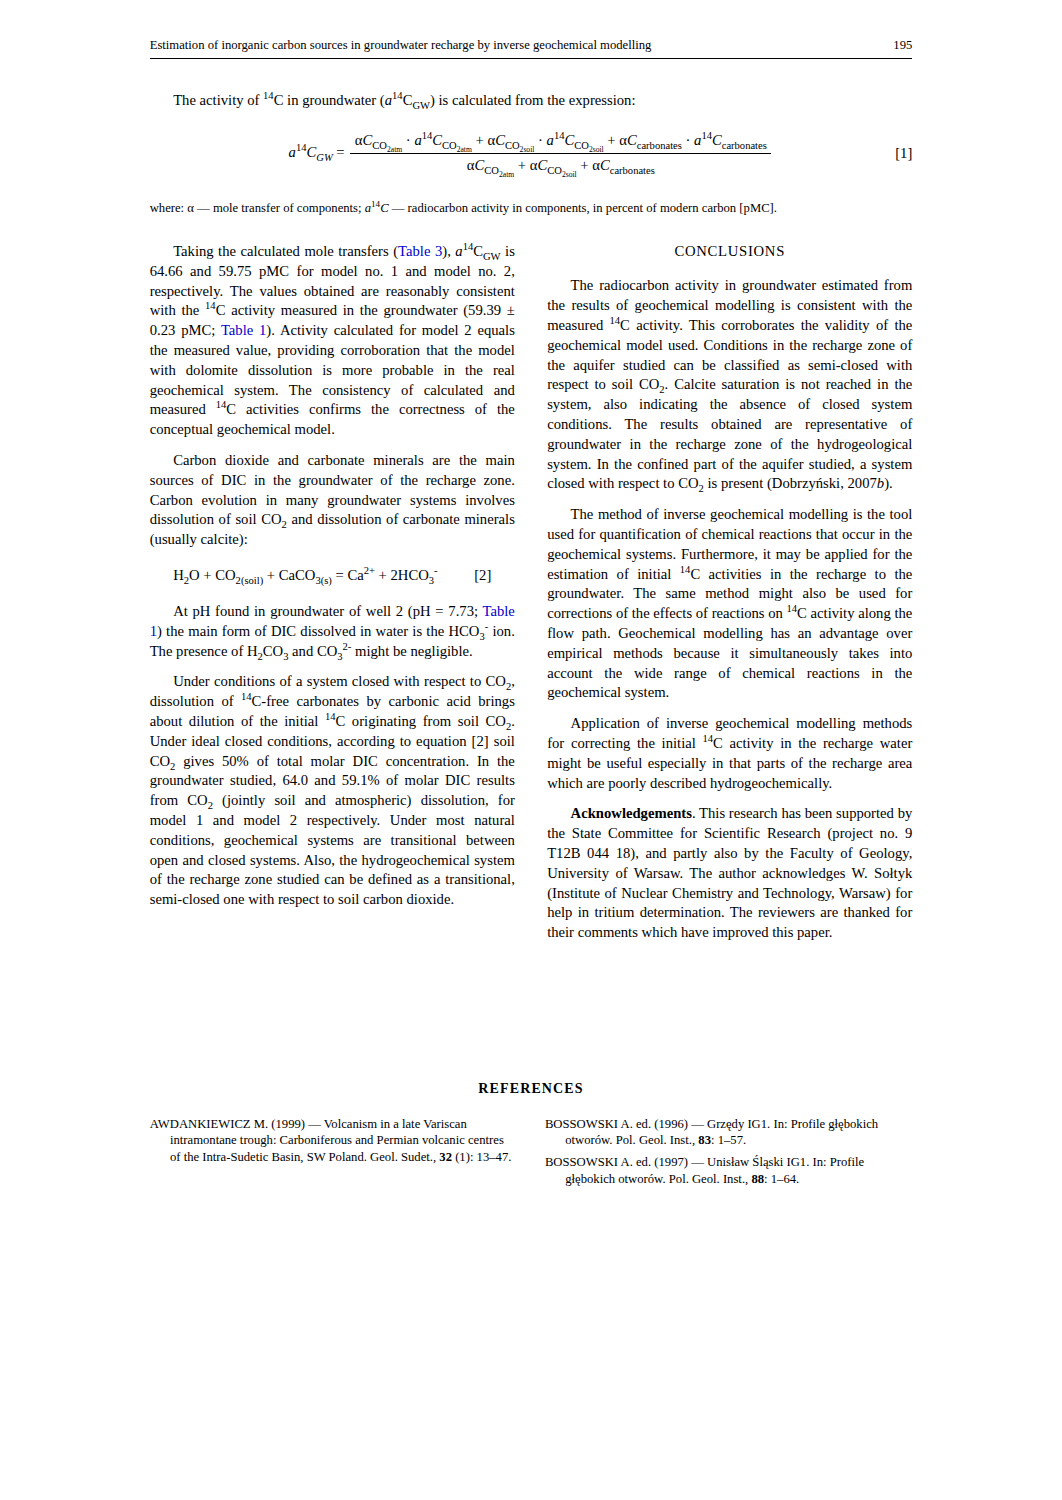Estimation of inorganic carbon sources in groundwater recharge by inverse geochemical modelling 195
The activity of 14C in groundwater (a14CGW) is calculated from the expression:
a14CGW = αCCO2atm · a14CCO2atm + αCCO2soil · a14CCO2soil + αCcarbonates · a14Ccarbonates αCCO2atm + αCCO2soil + αCcarbonates [1]
where: α — mole transfer of components; a14C — radiocarbon activity in components, in percent of modern carbon [pMC].
Taking the calculated mole transfers (Table 3), a14CGW is 64.66 and 59.75 pMC for model no. 1 and model no. 2, respectively. The values obtained are reasonably consistent with the 14C activity measured in the groundwater (59.39 ± 0.23 pMC; Table 1). Activity calculated for model 2 equals the measured value, providing corroboration that the model with dolomite dissolution is more probable in the real geochemical system. The consistency of calculated and measured 14C activities confirms the correctness of the conceptual geochemical model.
Carbon dioxide and carbonate minerals are the main sources of DIC in the groundwater of the recharge zone. Carbon evolution in many groundwater systems involves dissolution of soil CO2 and dissolution of carbonate minerals (usually calcite):
H2O + CO2(soil) + CaCO3(s) = Ca2+ + 2HCO3-[2]
At pH found in groundwater of well 2 (pH = 7.73; Table 1) the main form of DIC dissolved in water is the HCO3- ion. The presence of H2CO3 and CO32- might be negligible.
Under conditions of a system closed with respect to CO2, dissolution of 14C-free carbonates by carbonic acid brings about dilution of the initial 14C originating from soil CO2. Under ideal closed conditions, according to equation [2] soil CO2 gives 50% of total molar DIC concentration. In the groundwater studied, 64.0 and 59.1% of molar DIC results from CO2 (jointly soil and atmospheric) dissolution, for model 1 and model 2 respectively. Under most natural conditions, geochemical systems are transitional between open and closed systems. Also, the hydrogeochemical system of the recharge zone studied can be defined as a transitional, semi-closed one with respect to soil carbon dioxide.
Conclusions
The radiocarbon activity in groundwater estimated from the results of geochemical modelling is consistent with the measured 14C activity. This corroborates the validity of the geochemical model used. Conditions in the recharge zone of the aquifer studied can be classified as semi-closed with respect to soil CO2. Calcite saturation is not reached in the system, also indicating the absence of closed system conditions. The results obtained are representative of groundwater in the recharge zone of the hydrogeological system. In the confined part of the aquifer studied, a system closed with respect to CO2 is present (Dobrzyński, 2007b).
The method of inverse geochemical modelling is the tool used for quantification of chemical reactions that occur in the geochemical systems. Furthermore, it may be applied for the estimation of initial 14C activities in the recharge to the groundwater. The same method might also be used for corrections of the effects of reactions on 14C activity along the flow path. Geochemical modelling has an advantage over empirical methods because it simultaneously takes into account the wide range of chemical reactions in the geochemical system.
Application of inverse geochemical modelling methods for correcting the initial 14C activity in the recharge water might be useful especially in that parts of the recharge area which are poorly described hydrogeochemically.
Acknowledgements. This research has been supported by the State Committee for Scientific Research (project no. 9 T12B 044 18), and partly also by the Faculty of Geology, University of Warsaw. The author acknowledges W. Sołtyk (Institute of Nuclear Chemistry and Technology, Warsaw) for help in tritium determination. The reviewers are thanked for their comments which have improved this paper.
REFERENCES
AWDANKIEWICZ M. (1999) — Volcanism in a late Variscan intramontane trough: Carboniferous and Permian volcanic centres of the Intra-Sudetic Basin, SW Poland. Geol. Sudet., 32 (1): 13–47.
BOSSOWSKI A. ed. (1996) — Grzędy IG1. In: Profile głębokich otworów. Pol. Geol. Inst., 83: 1–57.
BOSSOWSKI A. ed. (1997) — Unisław Śląski IG1. In: Profile głębokich otworów. Pol. Geol. Inst., 88: 1–64.